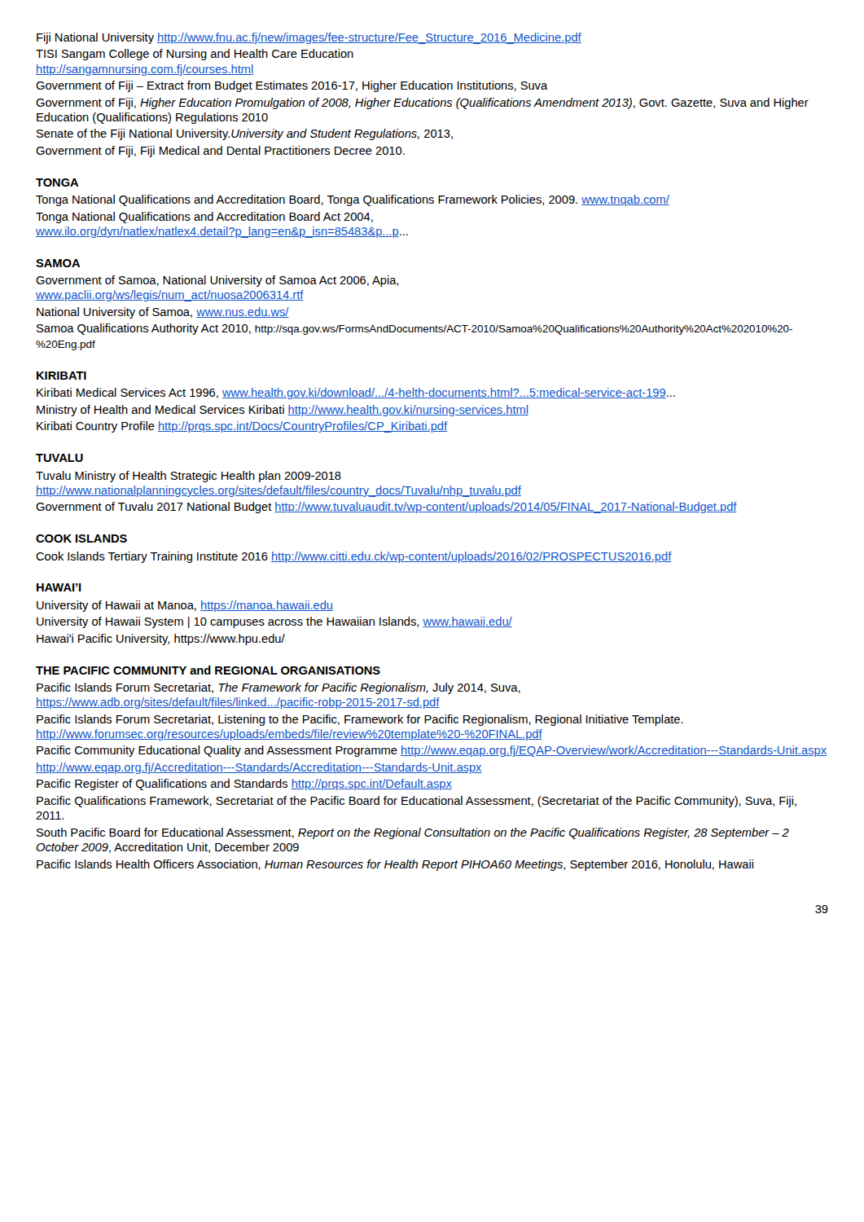Fiji National University http://www.fnu.ac.fj/new/images/fee-structure/Fee_Structure_2016_Medicine.pdf
TISI Sangam College of Nursing and Health Care Education
http://sangamnursing.com.fj/courses.html
Government of Fiji – Extract from Budget Estimates 2016-17, Higher Education Institutions, Suva
Government of Fiji, Higher Education Promulgation of 2008, Higher Educations (Qualifications Amendment 2013), Govt. Gazette, Suva and Higher Education (Qualifications) Regulations 2010
Senate of the Fiji National University.University and Student Regulations, 2013,
Government of Fiji, Fiji Medical and Dental Practitioners Decree 2010.
TONGA
Tonga National Qualifications and Accreditation Board, Tonga Qualifications Framework Policies, 2009. www.tnqab.com/
Tonga National Qualifications and Accreditation Board Act 2004,
www.ilo.org/dyn/natlex/natlex4.detail?p_lang=en&p_isn=85483&p...p...
SAMOA
Government of Samoa, National University of Samoa Act 2006, Apia,
www.paclii.org/ws/legis/num_act/nuosa2006314.rtf
National University of Samoa, www.nus.edu.ws/
Samoa Qualifications Authority Act 2010, http://sqa.gov.ws/FormsAndDocuments/ACT-2010/Samoa%20Qualifications%20Authority%20Act%202010%20-%20Eng.pdf
KIRIBATI
Kiribati Medical Services Act 1996, www.health.gov.ki/download/.../4-helth-documents.html?...5:medical-service-act-199...
Ministry of Health and Medical Services Kiribati http://www.health.gov.ki/nursing-services.html
Kiribati Country Profile http://prqs.spc.int/Docs/CountryProfiles/CP_Kiribati.pdf
TUVALU
Tuvalu Ministry of Health Strategic Health plan 2009-2018
http://www.nationalplanningcycles.org/sites/default/files/country_docs/Tuvalu/nhp_tuvalu.pdf
Government of Tuvalu 2017 National Budget http://www.tuvaluaudit.tv/wp-content/uploads/2014/05/FINAL_2017-National-Budget.pdf
COOK ISLANDS
Cook Islands Tertiary Training Institute 2016 http://www.citti.edu.ck/wp-content/uploads/2016/02/PROSPECTUS2016.pdf
HAWAI’I
University of Hawaii at Manoa, https://manoa.hawaii.edu
University of Hawaii System | 10 campuses across the Hawaiian Islands, www.hawaii.edu/
Hawai'i Pacific University, https://www.hpu.edu/
THE PACIFIC COMMUNITY and REGIONAL ORGANISATIONS
Pacific Islands Forum Secretariat, The Framework for Pacific Regionalism, July 2014, Suva,
https://www.adb.org/sites/default/files/linked.../pacific-robp-2015-2017-sd.pdf
Pacific Islands Forum Secretariat, Listening to the Pacific, Framework for Pacific Regionalism, Regional Initiative Template.
http://www.forumsec.org/resources/uploads/embeds/file/review%20template%20-%20FINAL.pdf
Pacific Community Educational Quality and Assessment Programme http://www.eqap.org.fj/EQAP-Overview/work/Accreditation---Standards-Unit.aspx
http://www.eqap.org.fj/Accreditation---Standards/Accreditation---Standards-Unit.aspx
Pacific Register of Qualifications and Standards http://prqs.spc.int/Default.aspx
Pacific Qualifications Framework, Secretariat of the Pacific Board for Educational Assessment, (Secretariat of the Pacific Community), Suva, Fiji, 2011.
South Pacific Board for Educational Assessment, Report on the Regional Consultation on the Pacific Qualifications Register, 28 September – 2 October 2009, Accreditation Unit, December 2009
Pacific Islands Health Officers Association, Human Resources for Health Report PIHOA60 Meetings, September 2016, Honolulu, Hawaii
39